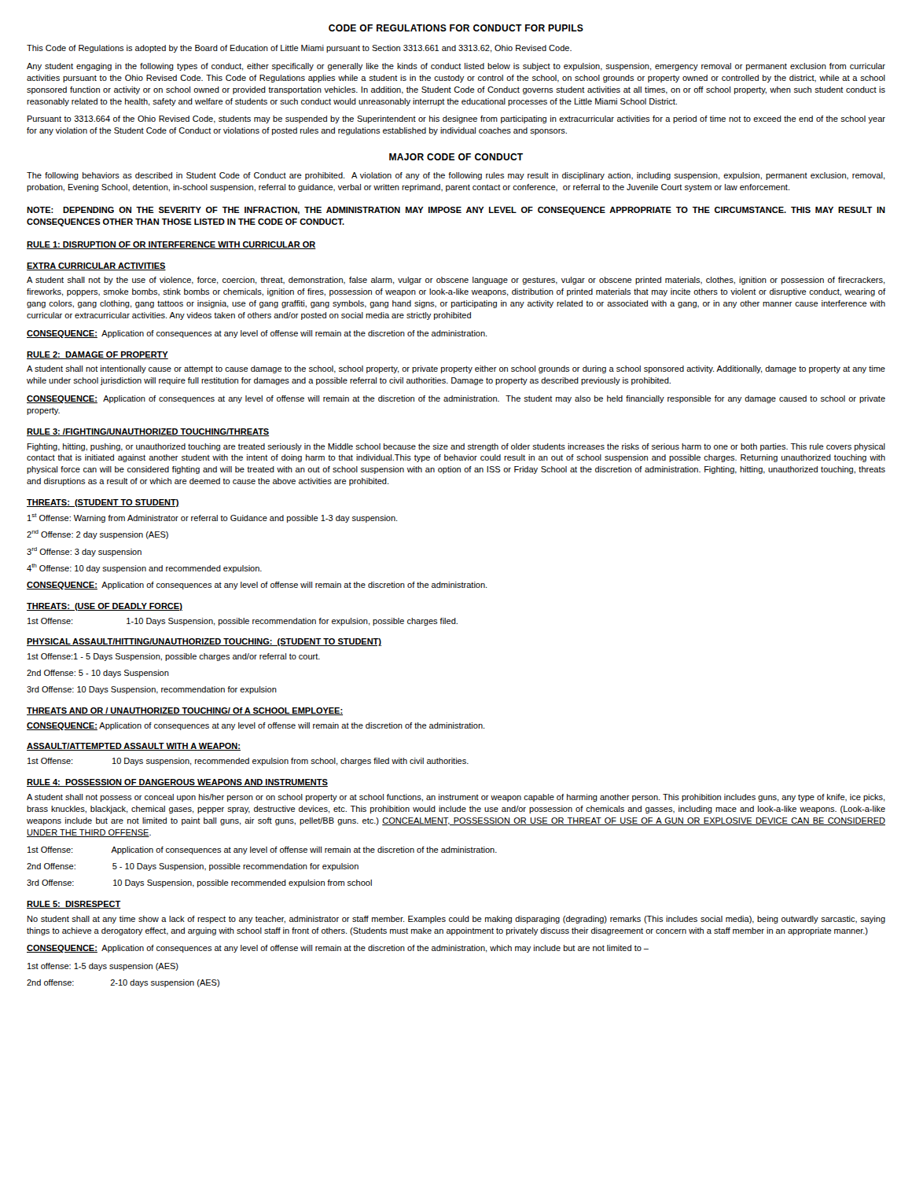CODE OF REGULATIONS FOR CONDUCT FOR PUPILS
This Code of Regulations is adopted by the Board of Education of Little Miami pursuant to Section 3313.661 and 3313.62, Ohio Revised Code.
Any student engaging in the following types of conduct, either specifically or generally like the kinds of conduct listed below is subject to expulsion, suspension, emergency removal or permanent exclusion from curricular activities pursuant to the Ohio Revised Code. This Code of Regulations applies while a student is in the custody or control of the school, on school grounds or property owned or controlled by the district, while at a school sponsored function or activity or on school owned or provided transportation vehicles. In addition, the Student Code of Conduct governs student activities at all times, on or off school property, when such student conduct is reasonably related to the health, safety and welfare of students or such conduct would unreasonably interrupt the educational processes of the Little Miami School District.
Pursuant to 3313.664 of the Ohio Revised Code, students may be suspended by the Superintendent or his designee from participating in extracurricular activities for a period of time not to exceed the end of the school year for any violation of the Student Code of Conduct or violations of posted rules and regulations established by individual coaches and sponsors.
MAJOR CODE OF CONDUCT
The following behaviors as described in Student Code of Conduct are prohibited. A violation of any of the following rules may result in disciplinary action, including suspension, expulsion, permanent exclusion, removal, probation, Evening School, detention, in-school suspension, referral to guidance, verbal or written reprimand, parent contact or conference, or referral to the Juvenile Court system or law enforcement.
NOTE: DEPENDING ON THE SEVERITY OF THE INFRACTION, THE ADMINISTRATION MAY IMPOSE ANY LEVEL OF CONSEQUENCE APPROPRIATE TO THE CIRCUMSTANCE. THIS MAY RESULT IN CONSEQUENCES OTHER THAN THOSE LISTED IN THE CODE OF CONDUCT.
RULE 1: DISRUPTION OF OR INTERFERENCE WITH CURRICULAR OR
EXTRA CURRICULAR ACTIVITIES
A student shall not by the use of violence, force, coercion, threat, demonstration, false alarm, vulgar or obscene language or gestures, vulgar or obscene printed materials, clothes, ignition or possession of firecrackers, fireworks, poppers, smoke bombs, stink bombs or chemicals, ignition of fires, possession of weapon or look-a-like weapons, distribution of printed materials that may incite others to violent or disruptive conduct, wearing of gang colors, gang clothing, gang tattoos or insignia, use of gang graffiti, gang symbols, gang hand signs, or participating in any activity related to or associated with a gang, or in any other manner cause interference with curricular or extracurricular activities. Any videos taken of others and/or posted on social media are strictly prohibited
CONSEQUENCE: Application of consequences at any level of offense will remain at the discretion of the administration.
RULE 2: DAMAGE OF PROPERTY
A student shall not intentionally cause or attempt to cause damage to the school, school property, or private property either on school grounds or during a school sponsored activity. Additionally, damage to property at any time while under school jurisdiction will require full restitution for damages and a possible referral to civil authorities. Damage to property as described previously is prohibited.
CONSEQUENCE: Application of consequences at any level of offense will remain at the discretion of the administration. The student may also be held financially responsible for any damage caused to school or private property.
RULE 3: /FIGHTING/UNAUTHORIZED TOUCHING/THREATS
Fighting, hitting, pushing, or unauthorized touching are treated seriously in the Middle school because the size and strength of older students increases the risks of serious harm to one or both parties. This rule covers physical contact that is initiated against another student with the intent of doing harm to that individual.This type of behavior could result in an out of school suspension and possible charges. Returning unauthorized touching with physical force can will be considered fighting and will be treated with an out of school suspension with an option of an ISS or Friday School at the discretion of administration. Fighting, hitting, unauthorized touching, threats and disruptions as a result of or which are deemed to cause the above activities are prohibited.
THREATS: (STUDENT TO STUDENT)
1st Offense: Warning from Administrator or referral to Guidance and possible 1-3 day suspension.
2nd Offense: 2 day suspension (AES)
3rd Offense: 3 day suspension
4th Offense: 10 day suspension and recommended expulsion.
CONSEQUENCE: Application of consequences at any level of offense will remain at the discretion of the administration.
THREATS: (USE OF DEADLY FORCE)
1st Offense: 1-10 Days Suspension, possible recommendation for expulsion, possible charges filed.
PHYSICAL ASSAULT/HITTING/UNAUTHORIZED TOUCHING: (STUDENT TO STUDENT)
1st Offense:1 - 5 Days Suspension, possible charges and/or referral to court.
2nd Offense: 5 - 10 days Suspension
3rd Offense: 10 Days Suspension, recommendation for expulsion
THREATS AND OR / UNAUTHORIZED TOUCHING/ Of A SCHOOL EMPLOYEE:
CONSEQUENCE: Application of consequences at any level of offense will remain at the discretion of the administration.
ASSAULT/ATTEMPTED ASSAULT WITH A WEAPON:
1st Offense: 10 Days suspension, recommended expulsion from school, charges filed with civil authorities.
RULE 4: POSSESSION OF DANGEROUS WEAPONS AND INSTRUMENTS
A student shall not possess or conceal upon his/her person or on school property or at school functions, an instrument or weapon capable of harming another person. This prohibition includes guns, any type of knife, ice picks, brass knuckles, blackjack, chemical gases, pepper spray, destructive devices, etc. This prohibition would include the use and/or possession of chemicals and gasses, including mace and look-a-like weapons. (Look-a-like weapons include but are not limited to paint ball guns, air soft guns, pellet/BB guns. etc.) CONCEALMENT, POSSESSION OR USE OR THREAT OF USE OF A GUN OR EXPLOSIVE DEVICE CAN BE CONSIDERED UNDER THE THIRD OFFENSE.
1st Offense: Application of consequences at any level of offense will remain at the discretion of the administration.
2nd Offense: 5 - 10 Days Suspension, possible recommendation for expulsion
3rd Offense: 10 Days Suspension, possible recommended expulsion from school
RULE 5: DISRESPECT
No student shall at any time show a lack of respect to any teacher, administrator or staff member. Examples could be making disparaging (degrading) remarks (This includes social media), being outwardly sarcastic, saying things to achieve a derogatory effect, and arguing with school staff in front of others. (Students must make an appointment to privately discuss their disagreement or concern with a staff member in an appropriate manner.)
CONSEQUENCE: Application of consequences at any level of offense will remain at the discretion of the administration, which may include but are not limited to –
1st offense: 1-5 days suspension (AES)
2nd offense: 2-10 days suspension (AES)